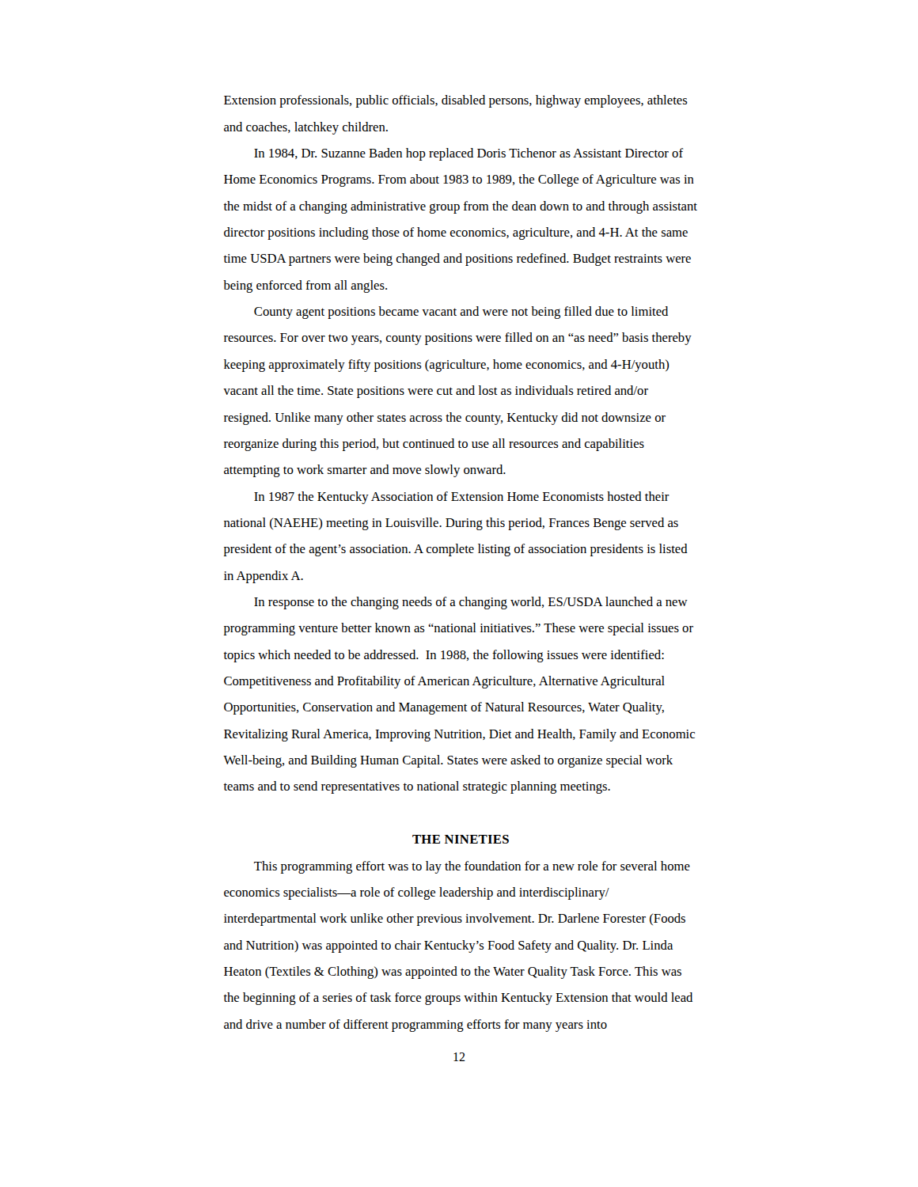Extension professionals, public officials, disabled persons, highway employees, athletes and coaches, latchkey children.
In 1984, Dr. Suzanne Baden hop replaced Doris Tichenor as Assistant Director of Home Economics Programs. From about 1983 to 1989, the College of Agriculture was in the midst of a changing administrative group from the dean down to and through assistant director positions including those of home economics, agriculture, and 4-H. At the same time USDA partners were being changed and positions redefined. Budget restraints were being enforced from all angles.
County agent positions became vacant and were not being filled due to limited resources. For over two years, county positions were filled on an “as need” basis thereby keeping approximately fifty positions (agriculture, home economics, and 4-H/youth) vacant all the time. State positions were cut and lost as individuals retired and/or resigned. Unlike many other states across the county, Kentucky did not downsize or reorganize during this period, but continued to use all resources and capabilities attempting to work smarter and move slowly onward.
In 1987 the Kentucky Association of Extension Home Economists hosted their national (NAEHE) meeting in Louisville. During this period, Frances Benge served as president of the agent’s association. A complete listing of association presidents is listed in Appendix A.
In response to the changing needs of a changing world, ES/USDA launched a new programming venture better known as “national initiatives.” These were special issues or topics which needed to be addressed. In 1988, the following issues were identified: Competitiveness and Profitability of American Agriculture, Alternative Agricultural Opportunities, Conservation and Management of Natural Resources, Water Quality, Revitalizing Rural America, Improving Nutrition, Diet and Health, Family and Economic Well-being, and Building Human Capital. States were asked to organize special work teams and to send representatives to national strategic planning meetings.
THE NINETIES
This programming effort was to lay the foundation for a new role for several home economics specialists—a role of college leadership and interdisciplinary/ interdepartmental work unlike other previous involvement. Dr. Darlene Forester (Foods and Nutrition) was appointed to chair Kentucky’s Food Safety and Quality. Dr. Linda Heaton (Textiles & Clothing) was appointed to the Water Quality Task Force. This was the beginning of a series of task force groups within Kentucky Extension that would lead and drive a number of different programming efforts for many years into
12